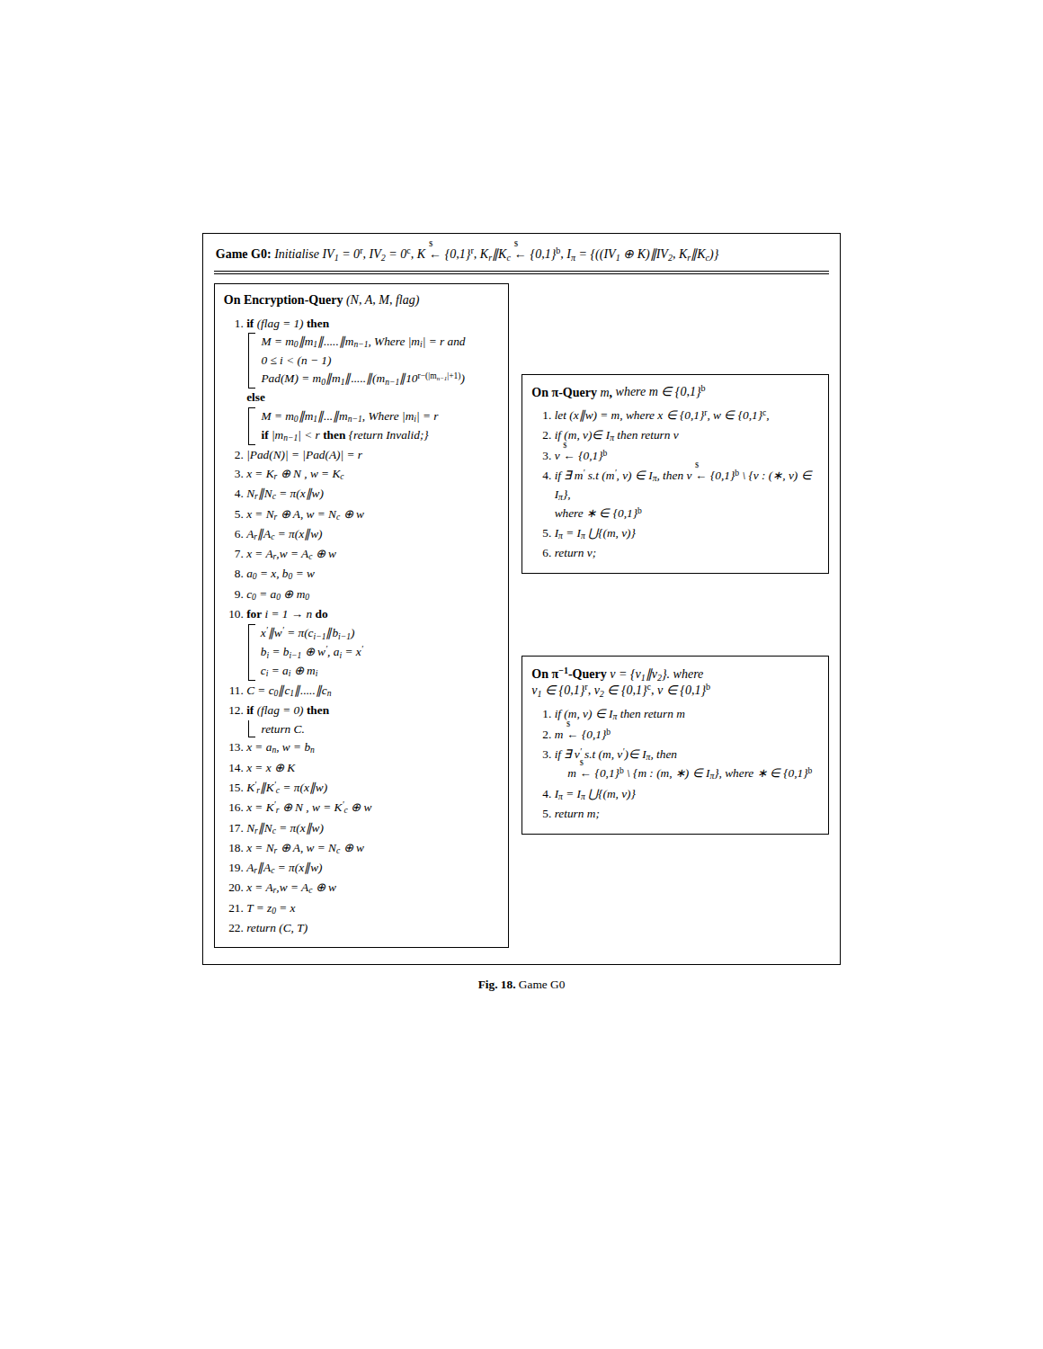Game G0: Initialise IV1 = 0r, IV2 = 0c, K $← {0,1}r, Kr∥Kc $← {0,1}b, Iπ = {((IV1 ⊕ K)∥IV2, Kr∥Kc)}
On Encryption-Query (N, A, M, flag)
if (flag = 1) then
M = m0∥m1∥.....∥mn−1, Where |mi| = r and
0 ≤ i < (n − 1)
Pad(M) = m0∥m1∥.....∥(mn−1∥10r−(|mn−1|+1))
else
M = m0∥m1∥...∥mn−1, Where |mi| = r
if |mn−1| < r then {return Invalid;}
|Pad(N)| = |Pad(A)| = r
x = Kr ⊕ N , w = Kc
Nr∥Nc = π(x∥w)
x = Nr ⊕ A, w = Nc ⊕ w
Ar∥Ac = π(x∥w)
x = Ar,w = Ac ⊕ w
a0 = x, b0 = w
c0 = a0 ⊕ m0
for i = 1 → n do
x′∥w′ = π(ci−1∥bi−1)
bi = bi−1 ⊕ w′, ai = x′
ci = ai ⊕ mi
C = c0∥c1∥.....∥cn
if (flag = 0) then
return C.
x = an, w = bn
x = x ⊕ K
K′r∥K′c = π(x∥w)
x = K′r ⊕ N , w = K′c ⊕ w
Nr∥Nc = π(x∥w)
x = Nr ⊕ A, w = Nc ⊕ w
Ar∥Ac = π(x∥w)
x = Ar,w = Ac ⊕ w
T = z0 = x
return (C, T)
On π-Query m, where m ∈ {0,1}b
let (x∥w) = m, where x ∈ {0,1}r, w ∈ {0,1}c,
if (m, v)∈ Iπ then return v
v $← {0,1}b
if ∃ m′ s.t (m′, v) ∈ Iπ, then v $← {0,1}b \ {v : (∗, v) ∈ Iπ},
where ∗ ∈ {0,1}b
Iπ = Iπ ⋃{(m, v)}
return v;
On π−1-Query v = {v1∥v2}. where
v1 ∈ {0,1}r, v2 ∈ {0,1}c, v ∈ {0,1}b
if (m, v) ∈ Iπ then return m
m $← {0,1}b
if ∃ v′ s.t (m, v′)∈ Iπ, then
m $← {0,1}b \ {m : (m, ∗) ∈ Iπ}, where ∗ ∈ {0,1}b
Iπ = Iπ ⋃{(m, v)}
return m;
Fig. 18. Game G0